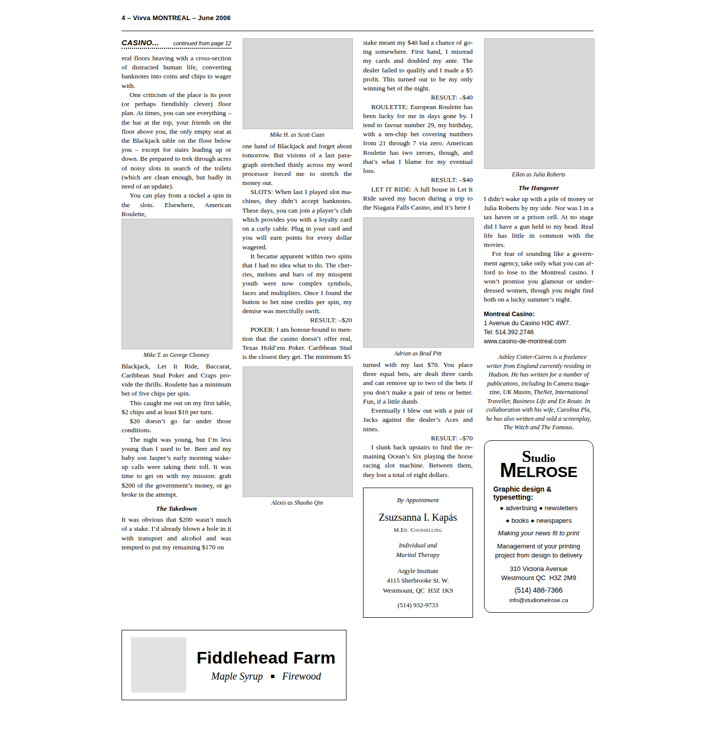4 – Vivva MONTREAL – June 2006
CASINO... continued from page 12
eral floors heaving with a cross-section of distracted human life, converting banknotes into coins and chips to wager with.
One criticism of the place is its poor (or perhaps fiendishly clever) floor plan. At times, you can see everything – the bar at the top, your friends on the floor above you, the only empty seat at the Blackjack table on the floor below you – except for stairs leading up or down. Be prepared to trek through acres of noisy slots in search of the toilets (which are clean enough, but badly in need of an update).
You can play from a nickel a spin in the slots. Elsewhere, American Roulette,
Mike T. as George Clooney
Blackjack, Let It Ride, Baccarat, Caribbean Stud Poker and Craps provide the thrills. Roulette has a minimum bet of five chips per spin.
This caught me out on my first table, $2 chips and at least $10 per turn.
$20 doesn’t go far under those conditions.
The night was young, but I’m less young than I used to be. Beer and my baby son Jasper’s early morning wake-up calls were taking their toll. It was time to get on with my mission: grab $200 of the government’s money, or go broke in the attempt.
The Takedown
It was obvious that $200 wasn’t much of a stake. I’d already blown a hole in it with transport and alcohol and was tempted to put my remaining $170 on
Mike H. as Scott Caan
one hand of Blackjack and forget about tomorrow. But visions of a last paragraph stretched thinly across my word processor forced me to stretch the money out.
SLOTS: When last I played slot machines, they didn’t accept banknotes. These days, you can join a player’s club which provides you with a loyalty card on a curly cable. Plug in your card and you will earn points for every dollar wagered.
It became apparent within two spins that I had no idea what to do. The cherries, melons and bars of my misspent youth were now complex symbols, faces and multipliers. Once I found the button to bet nine credits per spin, my demise was mercifully swift.
RESULT: –$20
POKER: I am honour-bound to mention that the casino doesn’t offer real, Texas Hold’em Poker. Caribbean Stud is the closest they get. The minimum $5
Alexis as Shaobo Qin
stake meant my $40 had a chance of going somewhere. First hand, I misread my cards and doubled my ante. The dealer failed to qualify and I made a $5 profit. This turned out to be my only winning bet of the night.
RESULT: –$40
ROULETTE: European Roulette has been lucky for me in days gone by. I tend to favour number 29, my birthday, with a ten-chip bet covering numbers from 21 through 7 via zero. American Roulette has two zeroes, though, and that’s what I blame for my eventual loss.
RESULT: –$40
LET IT RIDE: A full house in Let It Ride saved my bacon during a trip to the Niagara Falls Casino, and it’s here I
Adrian as Brad Pitt
turned with my last $70. You place three equal bets, are dealt three cards and can remove up to two of the bets if you don’t make a pair of tens or better. Fun, if a little dumb.
Eventually I blew out with a pair of Jacks against the dealer’s Aces and nines.
RESULT: –$70
I slunk back upstairs to find the remaining Ocean’s Six playing the horse racing slot machine. Between them, they lost a total of eight dollars.
By Appointment
Zsuzsanna I. Kapás
M.Ed. Counselling
Individual and
Marital Therapy
Argyle Institute
4115 Sherbrooke St. W.
Westmount, QC H3Z 1K9
(514) 932-9733
Elkin as Julia Roberts
The Hangover
I didn’t wake up with a pile of money or Julia Roberts by my side. Nor was I in a tax haven or a prison cell. At no stage did I have a gun held to my head. Real life has little in common with the movies.
For fear of sounding like a government agency, take only what you can afford to lose to the Montreal casino. I won’t promise you glamour or under-dressed women, though you might find both on a lucky summer’s night.
Montreal Casino:
1 Avenue du Casino H3C 4W7.
Tel: 514.392.2746
www.casino-de-montreal.com
Ashley Cotter-Cairns is a freelance writer from England currently residing in Hudson. He has written for a number of publications, including In Camera magazine, UK Maxim, TheNet, International Traveller, Business Life and En Route. In collaboration with his wife, Carolina Pla, he has also written and sold a screenplay, The Witch and The Famous.
Studio MELROSE
Graphic design & typesetting:
advertising
newsletters
books
newspapers
Making your news fit to print
Management of your printing project from design to delivery
310 Victoria Avenue
Westmount QC H3Z 2M9
(514) 488-7366
info@studiomelrose.ca
Fiddlehead Farm
Maple Syrup ■ Firewood